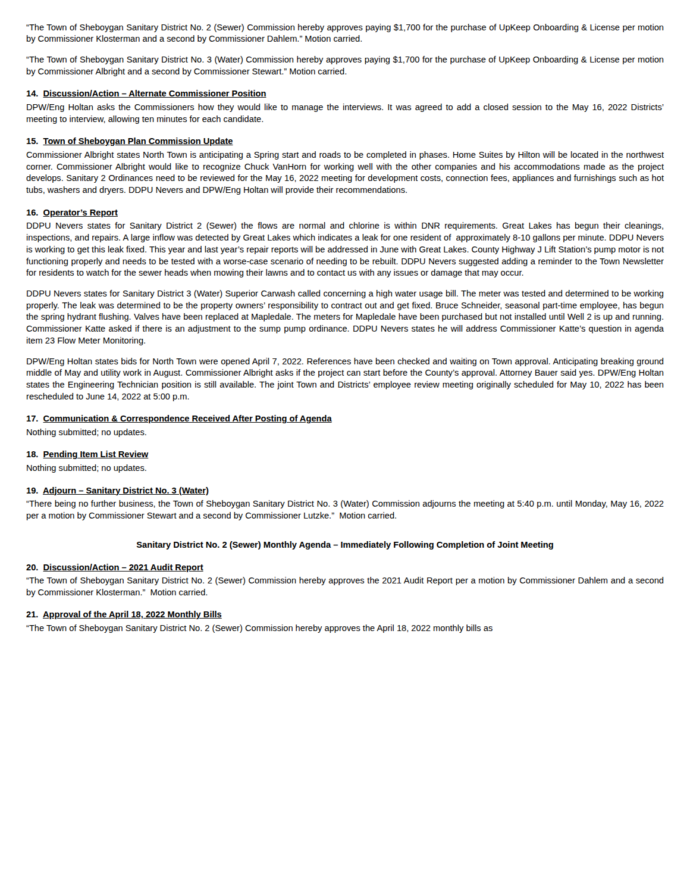“The Town of Sheboygan Sanitary District No. 2 (Sewer) Commission hereby approves paying $1,700 for the purchase of UpKeep Onboarding & License per motion by Commissioner Klosterman and a second by Commissioner Dahlem.” Motion carried.
“The Town of Sheboygan Sanitary District No. 3 (Water) Commission hereby approves paying $1,700 for the purchase of UpKeep Onboarding & License per motion by Commissioner Albright and a second by Commissioner Stewart.” Motion carried.
14. Discussion/Action – Alternate Commissioner Position
DPW/Eng Holtan asks the Commissioners how they would like to manage the interviews. It was agreed to add a closed session to the May 16, 2022 Districts’ meeting to interview, allowing ten minutes for each candidate.
15. Town of Sheboygan Plan Commission Update
Commissioner Albright states North Town is anticipating a Spring start and roads to be completed in phases. Home Suites by Hilton will be located in the northwest corner. Commissioner Albright would like to recognize Chuck VanHorn for working well with the other companies and his accommodations made as the project develops. Sanitary 2 Ordinances need to be reviewed for the May 16, 2022 meeting for development costs, connection fees, appliances and furnishings such as hot tubs, washers and dryers. DDPU Nevers and DPW/Eng Holtan will provide their recommendations.
16. Operator’s Report
DDPU Nevers states for Sanitary District 2 (Sewer) the flows are normal and chlorine is within DNR requirements. Great Lakes has begun their cleanings, inspections, and repairs. A large inflow was detected by Great Lakes which indicates a leak for one resident of approximately 8-10 gallons per minute. DDPU Nevers is working to get this leak fixed. This year and last year’s repair reports will be addressed in June with Great Lakes. County Highway J Lift Station’s pump motor is not functioning properly and needs to be tested with a worse-case scenario of needing to be rebuilt. DDPU Nevers suggested adding a reminder to the Town Newsletter for residents to watch for the sewer heads when mowing their lawns and to contact us with any issues or damage that may occur.
DDPU Nevers states for Sanitary District 3 (Water) Superior Carwash called concerning a high water usage bill. The meter was tested and determined to be working properly. The leak was determined to be the property owners’ responsibility to contract out and get fixed. Bruce Schneider, seasonal part-time employee, has begun the spring hydrant flushing. Valves have been replaced at Mapledale. The meters for Mapledale have been purchased but not installed until Well 2 is up and running. Commissioner Katte asked if there is an adjustment to the sump pump ordinance. DDPU Nevers states he will address Commissioner Katte’s question in agenda item 23 Flow Meter Monitoring.
DPW/Eng Holtan states bids for North Town were opened April 7, 2022. References have been checked and waiting on Town approval. Anticipating breaking ground middle of May and utility work in August. Commissioner Albright asks if the project can start before the County’s approval. Attorney Bauer said yes. DPW/Eng Holtan states the Engineering Technician position is still available. The joint Town and Districts’ employee review meeting originally scheduled for May 10, 2022 has been rescheduled to June 14, 2022 at 5:00 p.m.
17. Communication & Correspondence Received After Posting of Agenda
Nothing submitted; no updates.
18. Pending Item List Review
Nothing submitted; no updates.
19. Adjourn – Sanitary District No. 3 (Water)
“There being no further business, the Town of Sheboygan Sanitary District No. 3 (Water) Commission adjourns the meeting at 5:40 p.m. until Monday, May 16, 2022 per a motion by Commissioner Stewart and a second by Commissioner Lutzke.” Motion carried.
Sanitary District No. 2 (Sewer) Monthly Agenda – Immediately Following Completion of Joint Meeting
20. Discussion/Action – 2021 Audit Report
“The Town of Sheboygan Sanitary District No. 2 (Sewer) Commission hereby approves the 2021 Audit Report per a motion by Commissioner Dahlem and a second by Commissioner Klosterman.” Motion carried.
21. Approval of the April 18, 2022 Monthly Bills
“The Town of Sheboygan Sanitary District No. 2 (Sewer) Commission hereby approves the April 18, 2022 monthly bills as